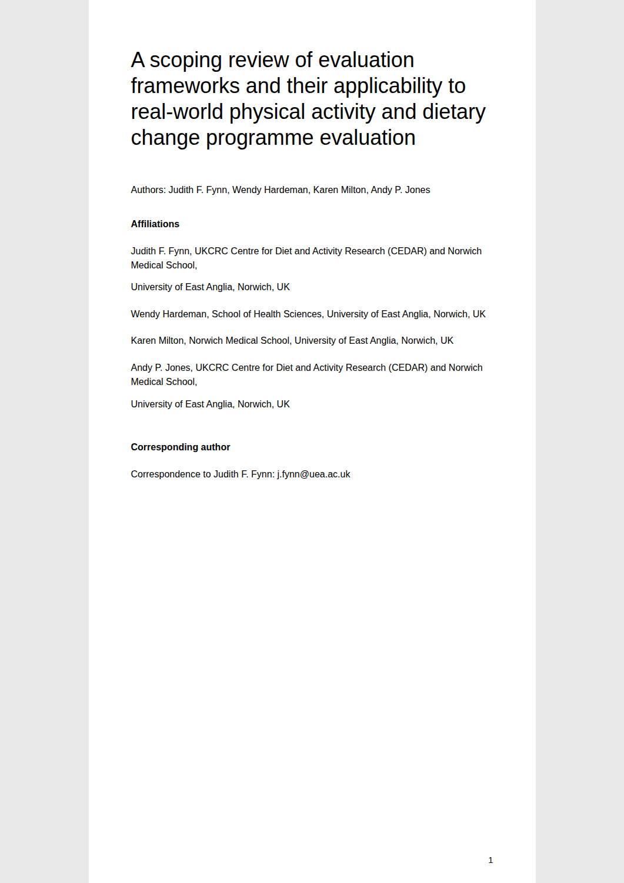A scoping review of evaluation frameworks and their applicability to real-world physical activity and dietary change programme evaluation
Authors: Judith F. Fynn, Wendy Hardeman, Karen Milton, Andy P. Jones
Affiliations
Judith F. Fynn, UKCRC Centre for Diet and Activity Research (CEDAR) and Norwich Medical School, University of East Anglia, Norwich, UK
Wendy Hardeman, School of Health Sciences, University of East Anglia, Norwich, UK
Karen Milton, Norwich Medical School, University of East Anglia, Norwich, UK
Andy P. Jones, UKCRC Centre for Diet and Activity Research (CEDAR) and Norwich Medical School, University of East Anglia, Norwich, UK
Corresponding author
Correspondence to Judith F. Fynn: j.fynn@uea.ac.uk
1